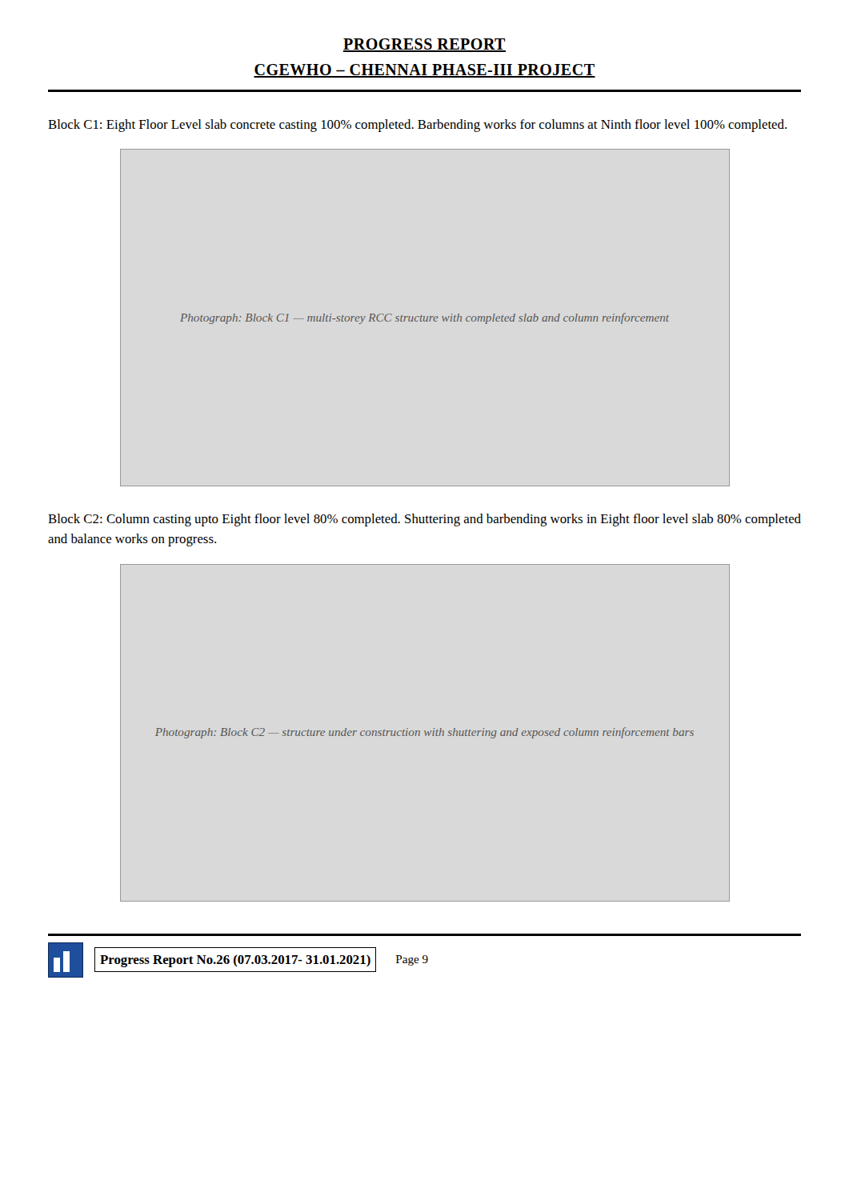PROGRESS REPORT
CGEWHO – CHENNAI PHASE-III PROJECT
Block C1: Eight Floor Level slab concrete casting 100% completed. Barbending works for columns at Ninth floor level 100% completed.
Photograph: Block C1 — multi-storey RCC structure with completed slab and column reinforcement
Block C2: Column casting upto Eight floor level 80% completed. Shuttering and barbending works in Eight floor level slab 80% completed and balance works on progress.
Photograph: Block C2 — structure under construction with shuttering and exposed column reinforcement bars
Progress Report No.26 (07.03.2017- 31.01.2021) Page 9